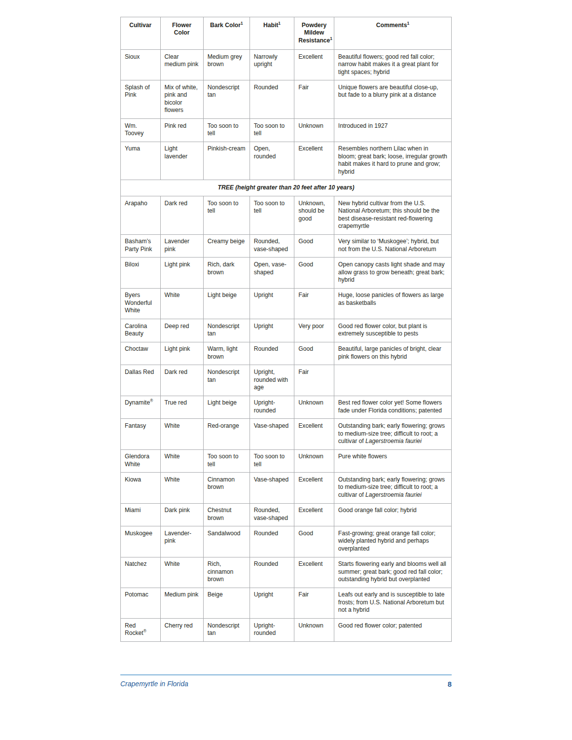| Cultivar | Flower Color | Bark Color 1 | Habit 1 | Powdery Mildew Resistance 1 | Comments 1 |
| --- | --- | --- | --- | --- | --- |
| Sioux | Clear medium pink | Medium grey brown | Narrowly upright | Excellent | Beautiful flowers; good red fall color; narrow habit makes it a great plant for tight spaces; hybrid |
| Splash of Pink | Mix of white, pink and bicolor flowers | Nondescript tan | Rounded | Fair | Unique flowers are beautiful close-up, but fade to a blurry pink at a distance |
| Wm. Toovey | Pink red | Too soon to tell | Too soon to tell | Unknown | Introduced in 1927 |
| Yuma | Light lavender | Pinkish-cream | Open, rounded | Excellent | Resembles northern Lilac when in bloom; great bark; loose, irregular growth habit makes it hard to prune and grow; hybrid |
| TREE (height greater than 20 feet after 10 years) |
| Arapaho | Dark red | Too soon to tell | Too soon to tell | Unknown, should be good | New hybrid cultivar from the U.S. National Arboretum; this should be the best disease-resistant red-flowering crapemyrtle |
| Basham’s Party Pink | Lavender pink | Creamy beige | Rounded, vase-shaped | Good | Very similar to ‘Muskogee’; hybrid, but not from the U.S. National Arboretum |
| Biloxi | Light pink | Rich, dark brown | Open, vase-shaped | Good | Open canopy casts light shade and may allow grass to grow beneath; great bark; hybrid |
| Byers Wonderful White | White | Light beige | Upright | Fair | Huge, loose panicles of flowers as large as basketballs |
| Carolina Beauty | Deep red | Nondescript tan | Upright | Very poor | Good red flower color, but plant is extremely susceptible to pests |
| Choctaw | Light pink | Warm, light brown | Rounded | Good | Beautiful, large panicles of bright, clear pink flowers on this hybrid |
| Dallas Red | Dark red | Nondescript tan | Upright, rounded with age | Fair | |
| Dynamite ® | True red | Light beige | Upright-rounded | Unknown | Best red flower color yet! Some flowers fade under Florida conditions; patented |
| Fantasy | White | Red-orange | Vase-shaped | Excellent | Outstanding bark; early flowering; grows to medium-size tree; difficult to root; a cultivar of Lagerstroemia fauriei |
| Glendora White | White | Too soon to tell | Too soon to tell | Unknown | Pure white flowers |
| Kiowa | White | Cinnamon brown | Vase-shaped | Excellent | Outstanding bark; early flowering; grows to medium-size tree; difficult to root; a cultivar of Lagerstroemia fauriei |
| Miami | Dark pink | Chestnut brown | Rounded, vase-shaped | Excellent | Good orange fall color; hybrid |
| Muskogee | Lavender-pink | Sandalwood | Rounded | Good | Fast-growing; great orange fall color; widely planted hybrid and perhaps overplanted |
| Natchez | White | Rich, cinnamon brown | Rounded | Excellent | Starts flowering early and blooms well all summer; great bark; good red fall color; outstanding hybrid but overplanted |
| Potomac | Medium pink | Beige | Upright | Fair | Leafs out early and is susceptible to late frosts; from U.S. National Arboretum but not a hybrid |
| Red Rocket ® | Cherry red | Nondescript tan | Upright-rounded | Unknown | Good red flower color; patented |
Crapemyrtle in Florida 8